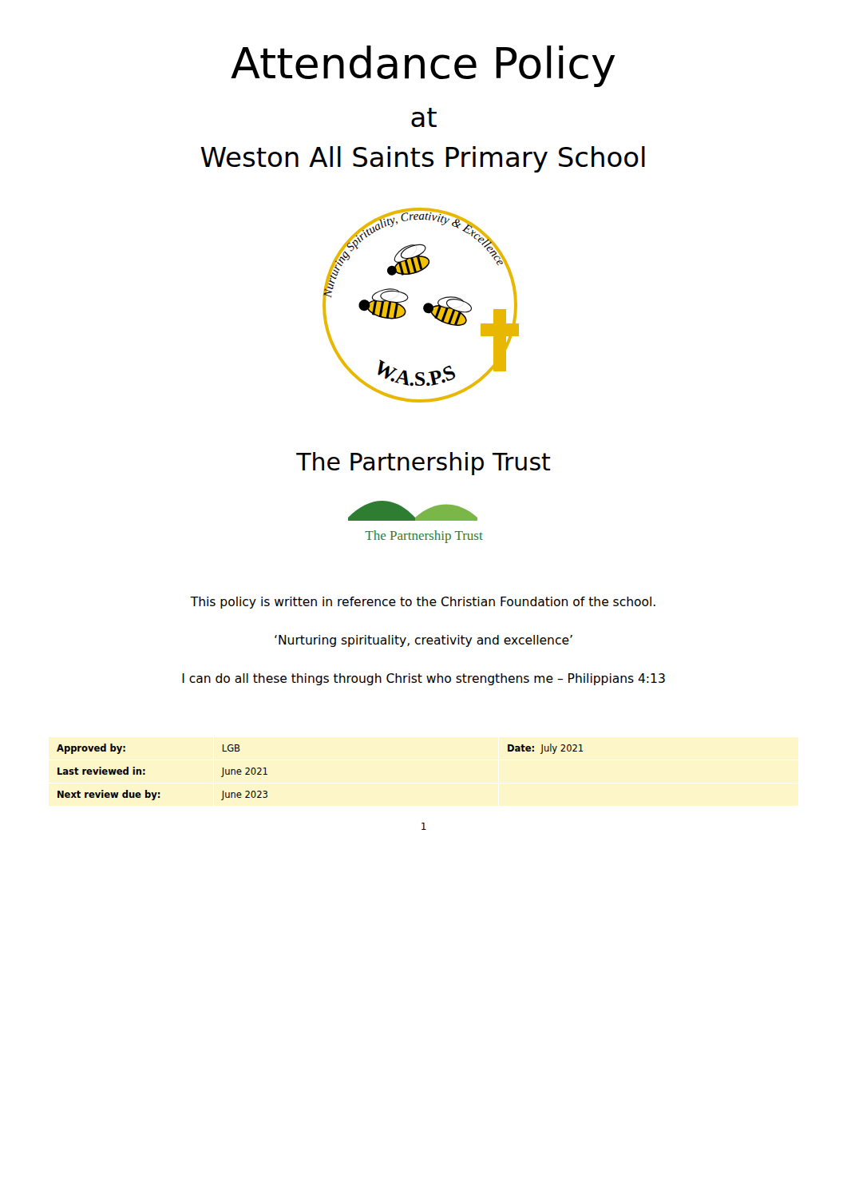Attendance Policy
at
Weston All Saints Primary School
Nurturing Spirituality, Creativity & Excellence W.A.S.P.S
The Partnership Trust
The Partnership Trust
This policy is written in reference to the Christian Foundation of the school.
‘Nurturing spirituality, creativity and excellence’
I can do all these things through Christ who strengthens me – Philippians 4:13
| Approved by: | LGB | Date: July 2021 |
| Last reviewed in: | June 2021 | |
| Next review due by: | June 2023 | |
1